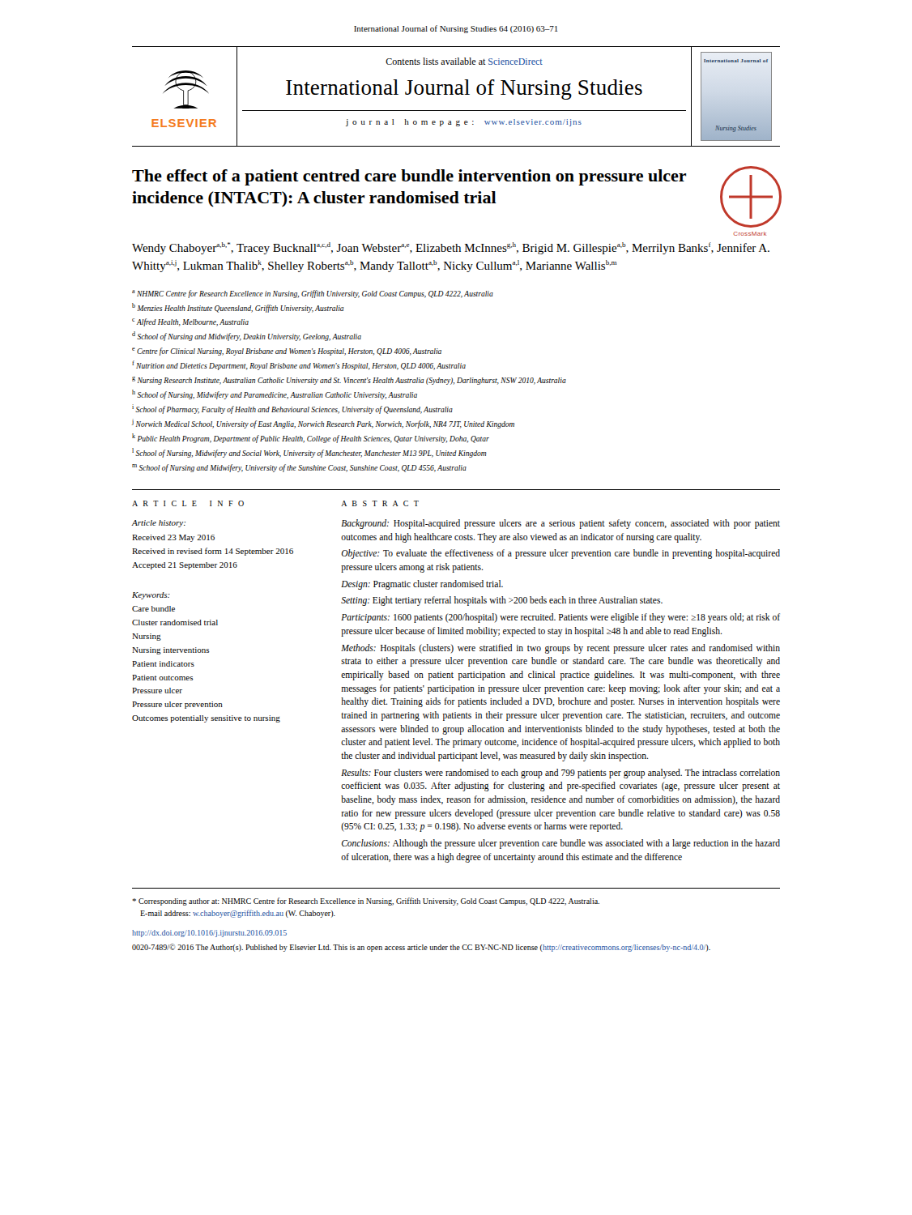International Journal of Nursing Studies 64 (2016) 63–71
ELSEVIER
Contents lists available at ScienceDirect
International Journal of Nursing Studies
j o u r n a l h o m e p a g e : www.elsevier.com/ijns
International Journal of
Nursing Studies
The effect of a patient centred care bundle intervention on pressure ulcer incidence (INTACT): A cluster randomised trial
CrossMark
Wendy Chaboyera,b,*, Tracey Bucknalla,c,d, Joan Webstera,e, Elizabeth McInnesg,h, Brigid M. Gillespiea,b, Merrilyn Banksf, Jennifer A. Whittya,i,j, Lukman Thalibk, Shelley Robertsa,b, Mandy Tallotta,b, Nicky Culluma,l, Marianne Wallisb,m
a NHMRC Centre for Research Excellence in Nursing, Griffith University, Gold Coast Campus, QLD 4222, Australia
b Menzies Health Institute Queensland, Griffith University, Australia
c Alfred Health, Melbourne, Australia
d School of Nursing and Midwifery, Deakin University, Geelong, Australia
e Centre for Clinical Nursing, Royal Brisbane and Women's Hospital, Herston, QLD 4006, Australia
f Nutrition and Dietetics Department, Royal Brisbane and Women's Hospital, Herston, QLD 4006, Australia
g Nursing Research Institute, Australian Catholic University and St. Vincent's Health Australia (Sydney), Darlinghurst, NSW 2010, Australia
h School of Nursing, Midwifery and Paramedicine, Australian Catholic University, Australia
i School of Pharmacy, Faculty of Health and Behavioural Sciences, University of Queensland, Australia
j Norwich Medical School, University of East Anglia, Norwich Research Park, Norwich, Norfolk, NR4 7JT, United Kingdom
k Public Health Program, Department of Public Health, College of Health Sciences, Qatar University, Doha, Qatar
l School of Nursing, Midwifery and Social Work, University of Manchester, Manchester M13 9PL, United Kingdom
m School of Nursing and Midwifery, University of the Sunshine Coast, Sunshine Coast, QLD 4556, Australia
A R T I C L E I N F O
Article history:
Received 23 May 2016
Received in revised form 14 September 2016
Accepted 21 September 2016
Keywords:
Care bundle
Cluster randomised trial
Nursing
Nursing interventions
Patient indicators
Patient outcomes
Pressure ulcer
Pressure ulcer prevention
Outcomes potentially sensitive to nursing
A B S T R A C T
Background: Hospital-acquired pressure ulcers are a serious patient safety concern, associated with poor patient outcomes and high healthcare costs. They are also viewed as an indicator of nursing care quality.
Objective: To evaluate the effectiveness of a pressure ulcer prevention care bundle in preventing hospital-acquired pressure ulcers among at risk patients.
Design: Pragmatic cluster randomised trial.
Setting: Eight tertiary referral hospitals with >200 beds each in three Australian states.
Participants: 1600 patients (200/hospital) were recruited. Patients were eligible if they were: ≥18 years old; at risk of pressure ulcer because of limited mobility; expected to stay in hospital ≥48 h and able to read English.
Methods: Hospitals (clusters) were stratified in two groups by recent pressure ulcer rates and randomised within strata to either a pressure ulcer prevention care bundle or standard care. The care bundle was theoretically and empirically based on patient participation and clinical practice guidelines. It was multi-component, with three messages for patients' participation in pressure ulcer prevention care: keep moving; look after your skin; and eat a healthy diet. Training aids for patients included a DVD, brochure and poster. Nurses in intervention hospitals were trained in partnering with patients in their pressure ulcer prevention care. The statistician, recruiters, and outcome assessors were blinded to group allocation and interventionists blinded to the study hypotheses, tested at both the cluster and patient level. The primary outcome, incidence of hospital-acquired pressure ulcers, which applied to both the cluster and individual participant level, was measured by daily skin inspection.
Results: Four clusters were randomised to each group and 799 patients per group analysed. The intraclass correlation coefficient was 0.035. After adjusting for clustering and pre-specified covariates (age, pressure ulcer present at baseline, body mass index, reason for admission, residence and number of comorbidities on admission), the hazard ratio for new pressure ulcers developed (pressure ulcer prevention care bundle relative to standard care) was 0.58 (95% CI: 0.25, 1.33; p = 0.198). No adverse events or harms were reported.
Conclusions: Although the pressure ulcer prevention care bundle was associated with a large reduction in the hazard of ulceration, there was a high degree of uncertainty around this estimate and the difference
* Corresponding author at: NHMRC Centre for Research Excellence in Nursing, Griffith University, Gold Coast Campus, QLD 4222, Australia.
E-mail address: w.chaboyer@griffith.edu.au (W. Chaboyer).
http://dx.doi.org/10.1016/j.ijnurstu.2016.09.015
0020-7489/© 2016 The Author(s). Published by Elsevier Ltd. This is an open access article under the CC BY-NC-ND license (http://creativecommons.org/licenses/by-nc-nd/4.0/).